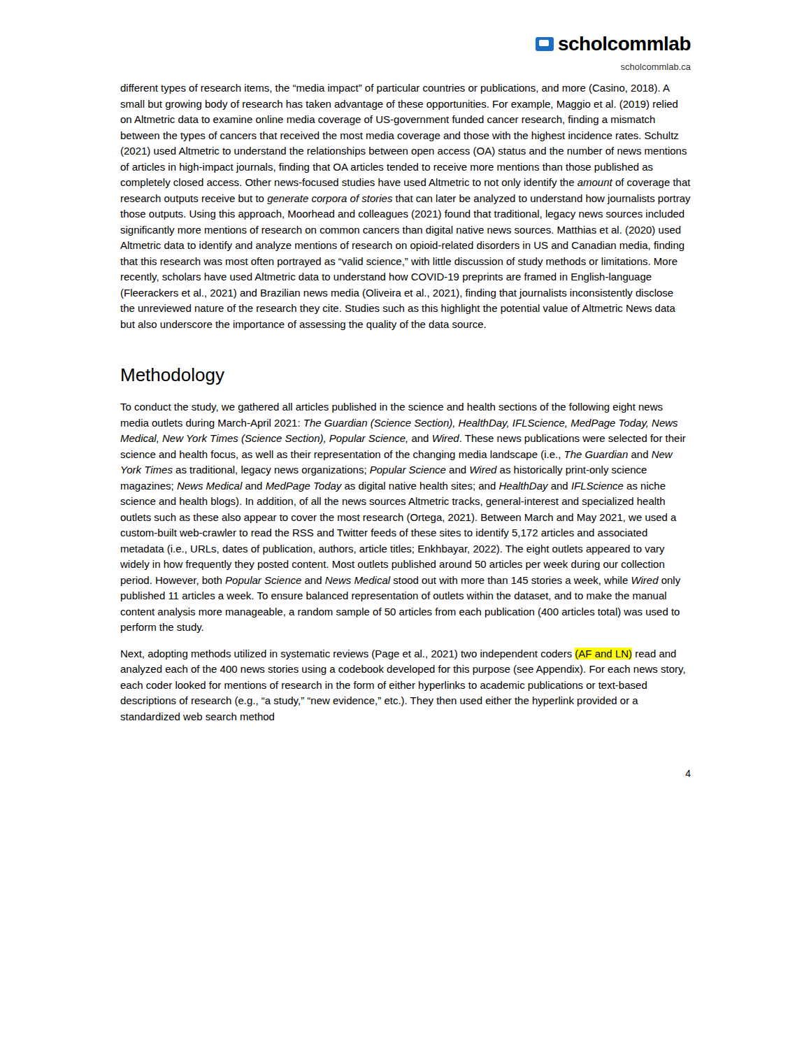scholcommlab
scholcommlab.ca
different types of research items, the “media impact” of particular countries or publications, and more (Casino, 2018). A small but growing body of research has taken advantage of these opportunities. For example, Maggio et al. (2019) relied on Altmetric data to examine online media coverage of US-government funded cancer research, finding a mismatch between the types of cancers that received the most media coverage and those with the highest incidence rates. Schultz (2021) used Altmetric to understand the relationships between open access (OA) status and the number of news mentions of articles in high-impact journals, finding that OA articles tended to receive more mentions than those published as completely closed access. Other news-focused studies have used Altmetric to not only identify the amount of coverage that research outputs receive but to generate corpora of stories that can later be analyzed to understand how journalists portray those outputs. Using this approach, Moorhead and colleagues (2021) found that traditional, legacy news sources included significantly more mentions of research on common cancers than digital native news sources. Matthias et al. (2020) used Altmetric data to identify and analyze mentions of research on opioid-related disorders in US and Canadian media, finding that this research was most often portrayed as “valid science,” with little discussion of study methods or limitations. More recently, scholars have used Altmetric data to understand how COVID-19 preprints are framed in English-language (Fleerackers et al., 2021) and Brazilian news media (Oliveira et al., 2021), finding that journalists inconsistently disclose the unreviewed nature of the research they cite. Studies such as this highlight the potential value of Altmetric News data but also underscore the importance of assessing the quality of the data source.
Methodology
To conduct the study, we gathered all articles published in the science and health sections of the following eight news media outlets during March-April 2021: The Guardian (Science Section), HealthDay, IFLScience, MedPage Today, News Medical, New York Times (Science Section), Popular Science, and Wired. These news publications were selected for their science and health focus, as well as their representation of the changing media landscape (i.e., The Guardian and New York Times as traditional, legacy news organizations; Popular Science and Wired as historically print-only science magazines; News Medical and MedPage Today as digital native health sites; and HealthDay and IFLScience as niche science and health blogs). In addition, of all the news sources Altmetric tracks, general-interest and specialized health outlets such as these also appear to cover the most research (Ortega, 2021). Between March and May 2021, we used a custom-built web-crawler to read the RSS and Twitter feeds of these sites to identify 5,172 articles and associated metadata (i.e., URLs, dates of publication, authors, article titles; Enkhbayar, 2022). The eight outlets appeared to vary widely in how frequently they posted content. Most outlets published around 50 articles per week during our collection period. However, both Popular Science and News Medical stood out with more than 145 stories a week, while Wired only published 11 articles a week. To ensure balanced representation of outlets within the dataset, and to make the manual content analysis more manageable, a random sample of 50 articles from each publication (400 articles total) was used to perform the study.
Next, adopting methods utilized in systematic reviews (Page et al., 2021) two independent coders (AF and LN) read and analyzed each of the 400 news stories using a codebook developed for this purpose (see Appendix). For each news story, each coder looked for mentions of research in the form of either hyperlinks to academic publications or text-based descriptions of research (e.g., “a study,” “new evidence,” etc.). They then used either the hyperlink provided or a standardized web search method
4